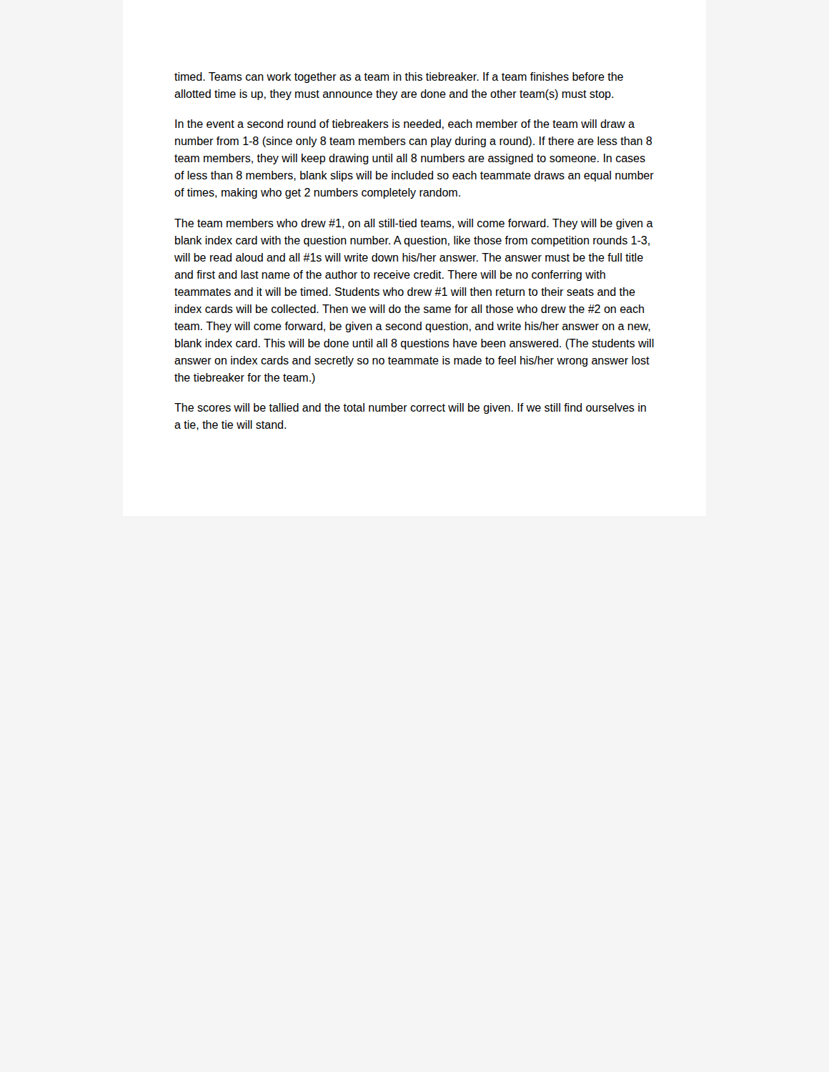timed. Teams can work together as a team in this tiebreaker. If a team finishes before the allotted time is up, they must announce they are done and the other team(s) must stop.
In the event a second round of tiebreakers is needed, each member of the team will draw a number from 1-8 (since only 8 team members can play during a round). If there are less than 8 team members, they will keep drawing until all 8 numbers are assigned to someone. In cases of less than 8 members, blank slips will be included so each teammate draws an equal number of times, making who get 2 numbers completely random.
The team members who drew #1, on all still-tied teams, will come forward. They will be given a blank index card with the question number. A question, like those from competition rounds 1-3, will be read aloud and all #1s will write down his/her answer. The answer must be the full title and first and last name of the author to receive credit. There will be no conferring with teammates and it will be timed. Students who drew #1 will then return to their seats and the index cards will be collected. Then we will do the same for all those who drew the #2 on each team. They will come forward, be given a second question, and write his/her answer on a new, blank index card. This will be done until all 8 questions have been answered. (The students will answer on index cards and secretly so no teammate is made to feel his/her wrong answer lost the tiebreaker for the team.)
The scores will be tallied and the total number correct will be given. If we still find ourselves in a tie, the tie will stand.